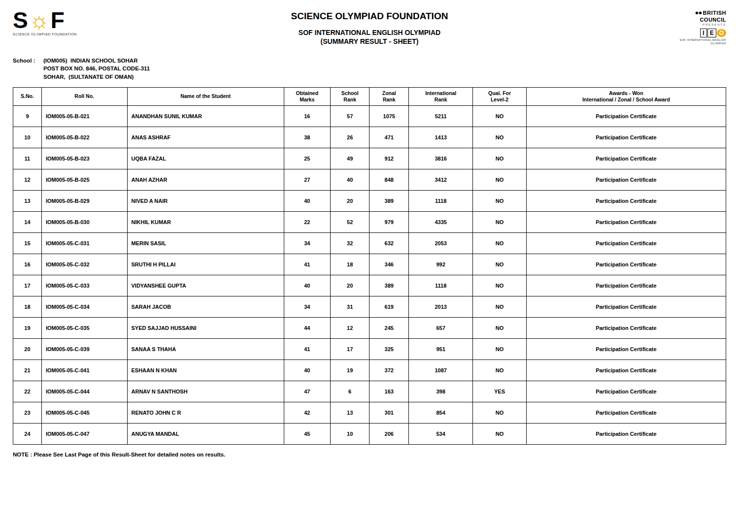S☼F
SCIENCE OLYMPIAD FOUNDATION
SCIENCE OLYMPIAD FOUNDATION
SOF INTERNATIONAL ENGLISH OLYMPIAD
(SUMMARY RESULT - SHEET)
●● BRITISH
COUNCIL
PRESENTS
IEO
SOF INTERNATIONAL ENGLISH
OLYMPIAD
School :(IOM005) INDIAN SCHOOL SOHAR
POST BOX NO. 846, POSTAL CODE-311
SOHAR, (SULTANATE OF OMAN)
| S.No. | Roll No. | Name of the Student | Obtained Marks | School Rank | Zonal Rank | International Rank | Qual. For Level-2 | Awards - Won International / Zonal / School Award |
| --- | --- | --- | --- | --- | --- | --- | --- | --- |
| 9 | IOM005-05-B-021 | ANANDHAN SUNIL KUMAR | 16 | 57 | 1075 | 5211 | NO | Participation Certificate |
| 10 | IOM005-05-B-022 | ANAS ASHRAF | 38 | 26 | 471 | 1413 | NO | Participation Certificate |
| 11 | IOM005-05-B-023 | UQBA FAZAL | 25 | 49 | 912 | 3816 | NO | Participation Certificate |
| 12 | IOM005-05-B-025 | ANAH AZHAR | 27 | 40 | 848 | 3412 | NO | Participation Certificate |
| 13 | IOM005-05-B-029 | NIVED A NAIR | 40 | 20 | 389 | 1118 | NO | Participation Certificate |
| 14 | IOM005-05-B-030 | NIKHIL KUMAR | 22 | 52 | 979 | 4335 | NO | Participation Certificate |
| 15 | IOM005-05-C-031 | MERIN SASIL | 34 | 32 | 632 | 2053 | NO | Participation Certificate |
| 16 | IOM005-05-C-032 | SRUTHI H PILLAI | 41 | 18 | 346 | 992 | NO | Participation Certificate |
| 17 | IOM005-05-C-033 | VIDYANSHEE GUPTA | 40 | 20 | 389 | 1118 | NO | Participation Certificate |
| 18 | IOM005-05-C-034 | SARAH JACOB | 34 | 31 | 619 | 2013 | NO | Participation Certificate |
| 19 | IOM005-05-C-035 | SYED SAJJAD HUSSAINI | 44 | 12 | 245 | 657 | NO | Participation Certificate |
| 20 | IOM005-05-C-039 | SANAA S THAHA | 41 | 17 | 325 | 951 | NO | Participation Certificate |
| 21 | IOM005-05-C-041 | ESHAAN N KHAN | 40 | 19 | 372 | 1087 | NO | Participation Certificate |
| 22 | IOM005-05-C-044 | ARNAV N SANTHOSH | 47 | 6 | 163 | 398 | YES | Participation Certificate |
| 23 | IOM005-05-C-045 | RENATO JOHN C R | 42 | 13 | 301 | 854 | NO | Participation Certificate |
| 24 | IOM005-05-C-047 | ANUGYA MANDAL | 45 | 10 | 206 | 534 | NO | Participation Certificate |
NOTE : Please See Last Page of this Result-Sheet for detailed notes on results.